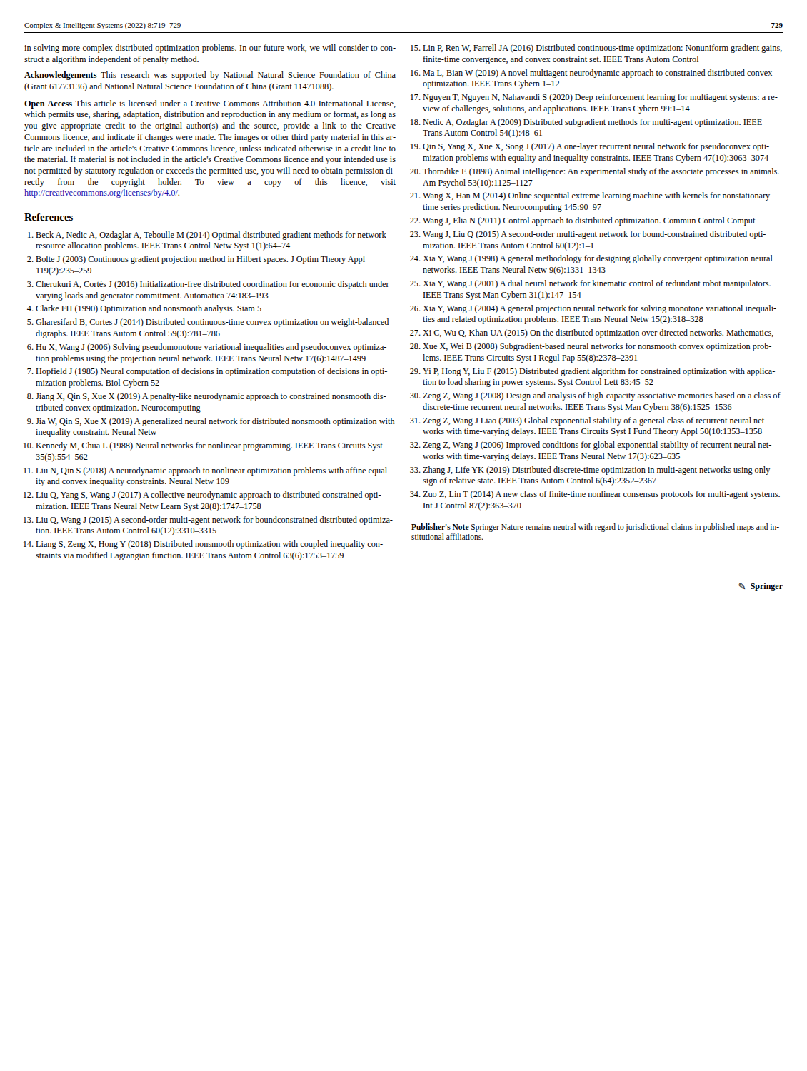Complex & Intelligent Systems (2022) 8:719–729
729
in solving more complex distributed optimization problems. In our future work, we will consider to construct a algorithm independent of penalty method.
Acknowledgements This research was supported by National Natural Science Foundation of China (Grant 61773136) and National Natural Science Foundation of China (Grant 11471088).
Open Access This article is licensed under a Creative Commons Attribution 4.0 International License, which permits use, sharing, adaptation, distribution and reproduction in any medium or format, as long as you give appropriate credit to the original author(s) and the source, provide a link to the Creative Commons licence, and indicate if changes were made. The images or other third party material in this article are included in the article's Creative Commons licence, unless indicated otherwise in a credit line to the material. If material is not included in the article's Creative Commons licence and your intended use is not permitted by statutory regulation or exceeds the permitted use, you will need to obtain permission directly from the copyright holder. To view a copy of this licence, visit http://creativecommons.org/licenses/by/4.0/.
References
Beck A, Nedic A, Ozdaglar A, Teboulle M (2014) Optimal distributed gradient methods for network resource allocation problems. IEEE Trans Control Netw Syst 1(1):64–74
Bolte J (2003) Continuous gradient projection method in Hilbert spaces. J Optim Theory Appl 119(2):235–259
Cherukuri A, Cortés J (2016) Initialization-free distributed coordination for economic dispatch under varying loads and generator commitment. Automatica 74:183–193
Clarke FH (1990) Optimization and nonsmooth analysis. Siam 5
Gharesifard B, Cortes J (2014) Distributed continuous-time convex optimization on weight-balanced digraphs. IEEE Trans Autom Control 59(3):781–786
Hu X, Wang J (2006) Solving pseudomonotone variational inequalities and pseudoconvex optimization problems using the projection neural network. IEEE Trans Neural Netw 17(6):1487–1499
Hopfield J (1985) Neural computation of decisions in optimization computation of decisions in optimization problems. Biol Cybern 52
Jiang X, Qin S, Xue X (2019) A penalty-like neurodynamic approach to constrained nonsmooth distributed convex optimization. Neurocomputing
Jia W, Qin S, Xue X (2019) A generalized neural network for distributed nonsmooth optimization with inequality constraint. Neural Netw
Kennedy M, Chua L (1988) Neural networks for nonlinear programming. IEEE Trans Circuits Syst 35(5):554–562
Liu N, Qin S (2018) A neurodynamic approach to nonlinear optimization problems with affine equality and convex inequality constraints. Neural Netw 109
Liu Q, Yang S, Wang J (2017) A collective neurodynamic approach to distributed constrained optimization. IEEE Trans Neural Netw Learn Syst 28(8):1747–1758
Liu Q, Wang J (2015) A second-order multi-agent network for boundconstrained distributed optimization. IEEE Trans Autom Control 60(12):3310–3315
Liang S, Zeng X, Hong Y (2018) Distributed nonsmooth optimization with coupled inequality constraints via modified Lagrangian function. IEEE Trans Autom Control 63(6):1753–1759
Lin P, Ren W, Farrell JA (2016) Distributed continuous-time optimization: Nonuniform gradient gains, finite-time convergence, and convex constraint set. IEEE Trans Autom Control
Ma L, Bian W (2019) A novel multiagent neurodynamic approach to constrained distributed convex optimization. IEEE Trans Cybern 1–12
Nguyen T, Nguyen N, Nahavandi S (2020) Deep reinforcement learning for multiagent systems: a review of challenges, solutions, and applications. IEEE Trans Cybern 99:1–14
Nedic A, Ozdaglar A (2009) Distributed subgradient methods for multi-agent optimization. IEEE Trans Autom Control 54(1):48–61
Qin S, Yang X, Xue X, Song J (2017) A one-layer recurrent neural network for pseudoconvex optimization problems with equality and inequality constraints. IEEE Trans Cybern 47(10):3063–3074
Thorndike E (1898) Animal intelligence: An experimental study of the associate processes in animals. Am Psychol 53(10):1125–1127
Wang X, Han M (2014) Online sequential extreme learning machine with kernels for nonstationary time series prediction. Neurocomputing 145:90–97
Wang J, Elia N (2011) Control approach to distributed optimization. Commun Control Comput
Wang J, Liu Q (2015) A second-order multi-agent network for bound-constrained distributed optimization. IEEE Trans Autom Control 60(12):1–1
Xia Y, Wang J (1998) A general methodology for designing globally convergent optimization neural networks. IEEE Trans Neural Netw 9(6):1331–1343
Xia Y, Wang J (2001) A dual neural network for kinematic control of redundant robot manipulators. IEEE Trans Syst Man Cybern 31(1):147–154
Xia Y, Wang J (2004) A general projection neural network for solving monotone variational inequalities and related optimization problems. IEEE Trans Neural Netw 15(2):318–328
Xi C, Wu Q, Khan UA (2015) On the distributed optimization over directed networks. Mathematics,
Xue X, Wei B (2008) Subgradient-based neural networks for nonsmooth convex optimization problems. IEEE Trans Circuits Syst I Regul Pap 55(8):2378–2391
Yi P, Hong Y, Liu F (2015) Distributed gradient algorithm for constrained optimization with application to load sharing in power systems. Syst Control Lett 83:45–52
Zeng Z, Wang J (2008) Design and analysis of high-capacity associative memories based on a class of discrete-time recurrent neural networks. IEEE Trans Syst Man Cybern 38(6):1525–1536
Zeng Z, Wang J Liao (2003) Global exponential stability of a general class of recurrent neural networks with time-varying delays. IEEE Trans Circuits Syst I Fund Theory Appl 50(10:1353–1358
Zeng Z, Wang J (2006) Improved conditions for global exponential stability of recurrent neural networks with time-varying delays. IEEE Trans Neural Netw 17(3):623–635
Zhang J, Life YK (2019) Distributed discrete-time optimization in multi-agent networks using only sign of relative state. IEEE Trans Autom Control 6(64):2352–2367
Zuo Z, Lin T (2014) A new class of finite-time nonlinear consensus protocols for multi-agent systems. Int J Control 87(2):363–370
Publisher's Note Springer Nature remains neutral with regard to jurisdictional claims in published maps and institutional affiliations.
✎ Springer